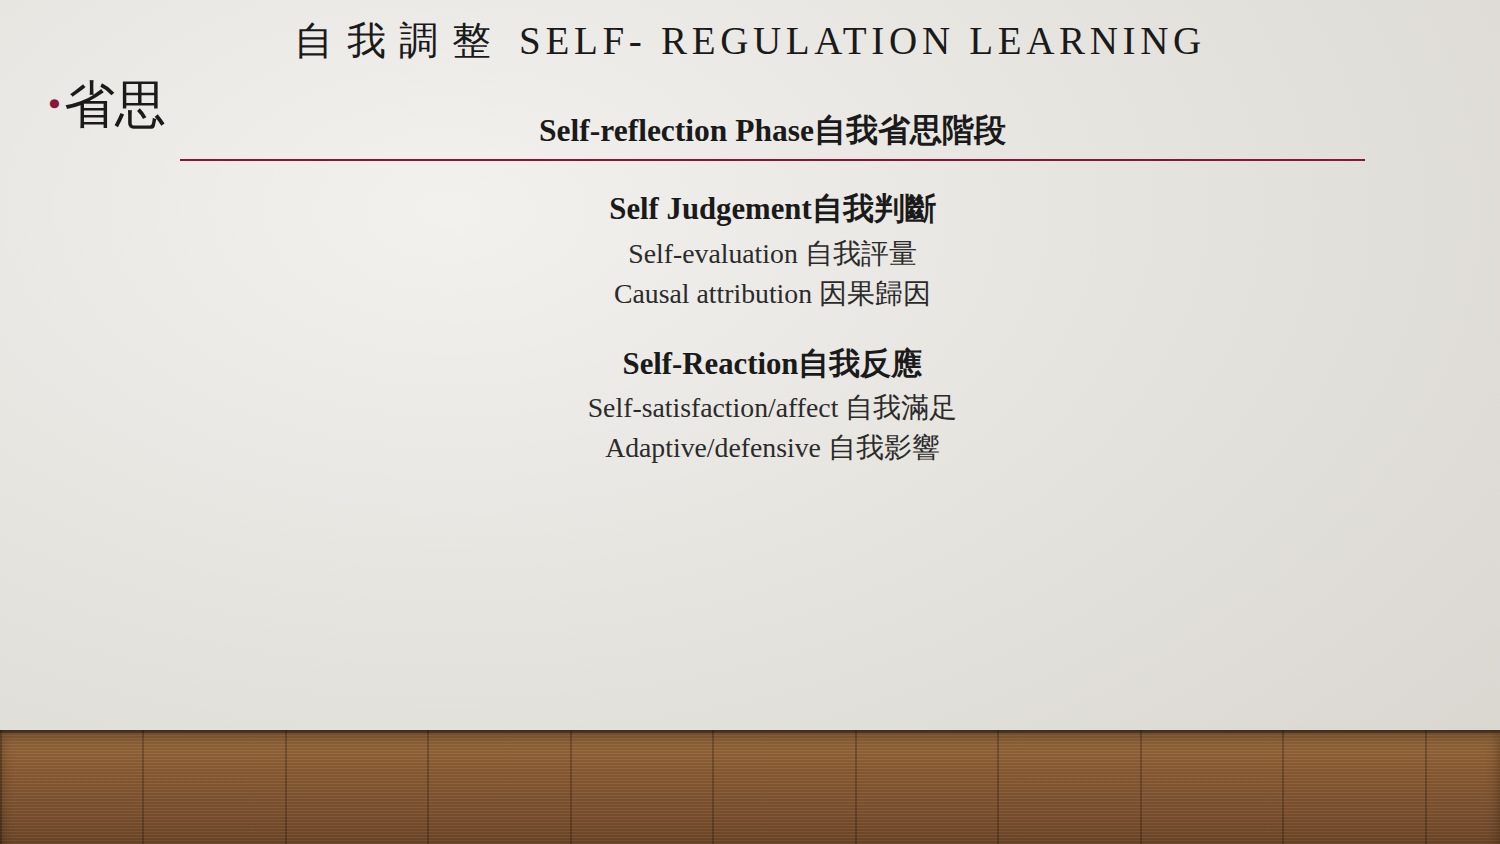自我調整 SELF- REGULATION LEARNING
省思
Self-reflection Phase自我省思階段
Self Judgement自我判斷
Self-evaluation 自我評量
Causal attribution 因果歸因
Self-Reaction自我反應
Self-satisfaction/affect 自我滿足
Adaptive/defensive 自我影響